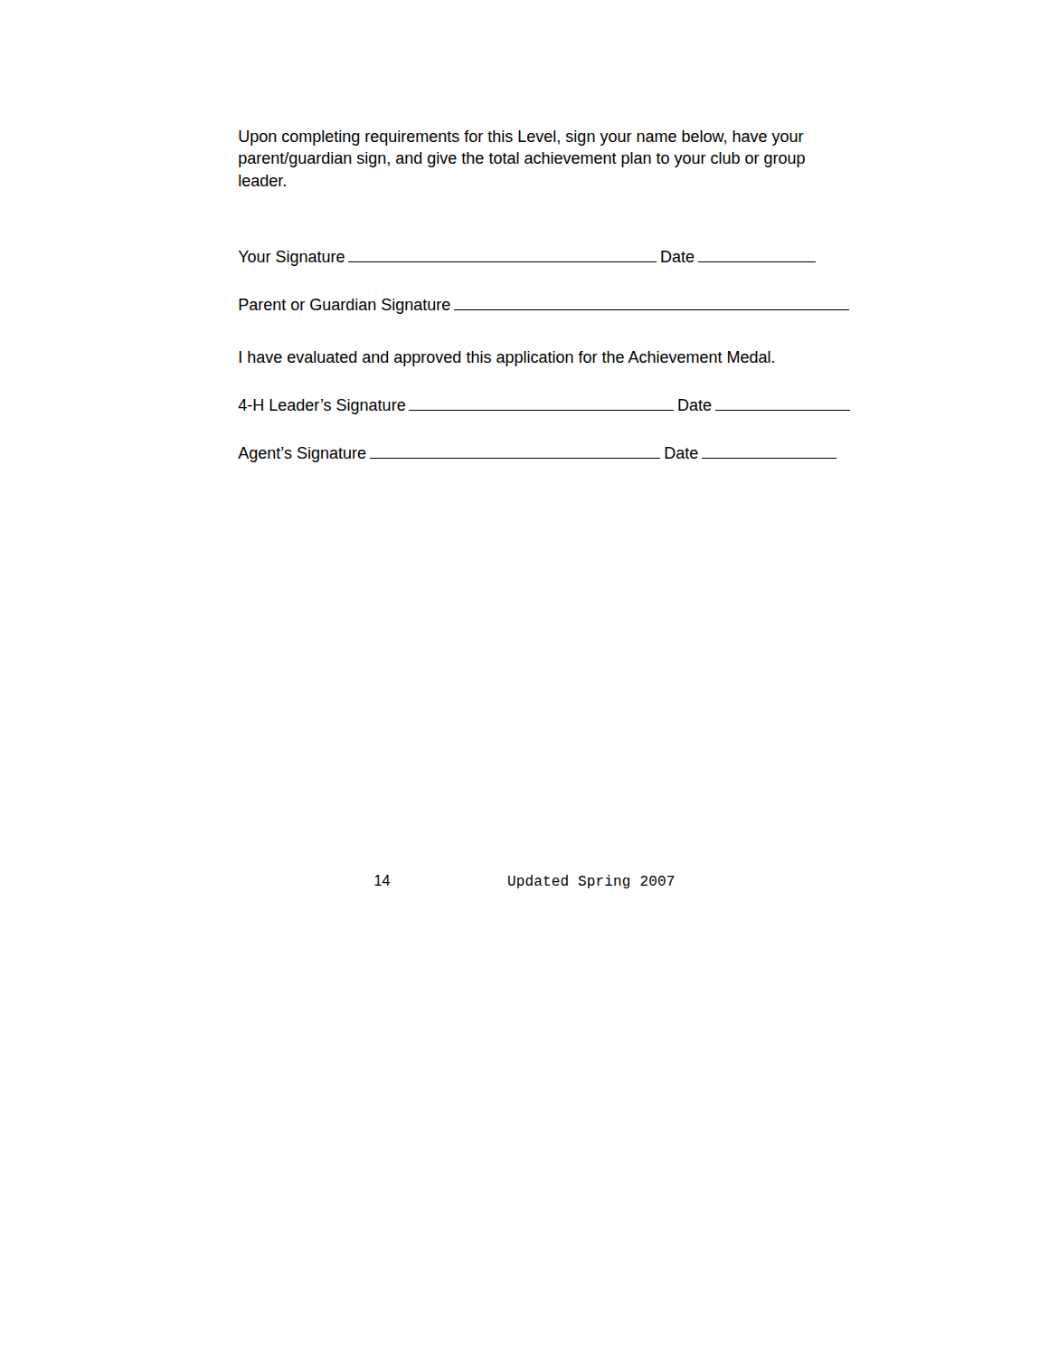Upon completing requirements for this Level, sign your name below, have your parent/guardian sign, and give the total achievement plan to your club or group leader.
Your Signature Date
Parent or Guardian Signature
I have evaluated and approved this application for the Achievement Medal.
4-H Leader’s Signature Date
Agent’s Signature Date
14 Updated Spring 2007